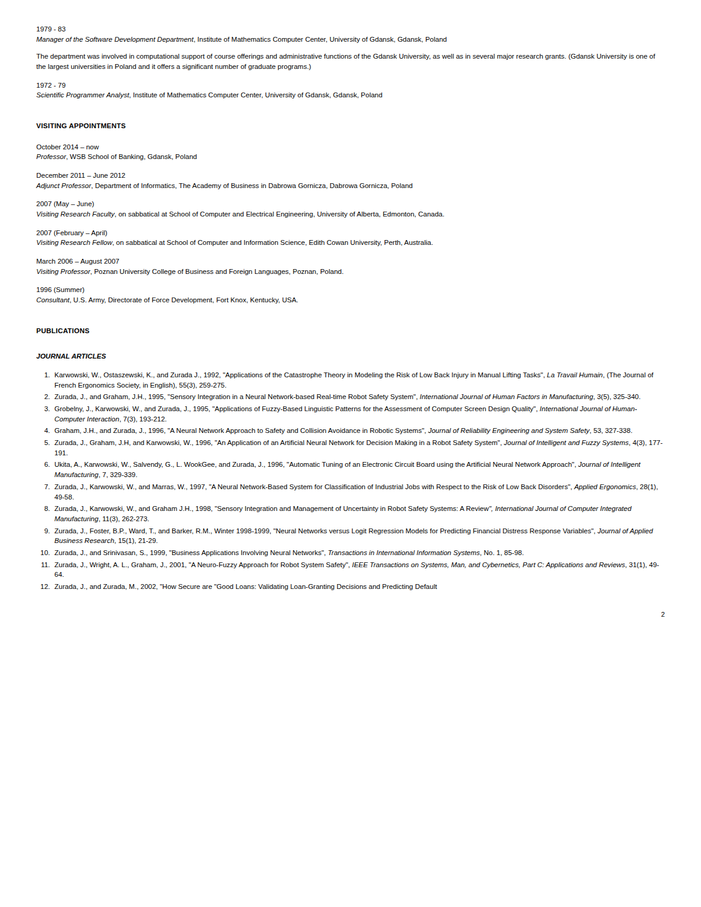1979 - 83
Manager of the Software Development Department, Institute of Mathematics Computer Center, University of Gdansk, Gdansk, Poland
The department was involved in computational support of course offerings and administrative functions of the Gdansk University, as well as in several major research grants. (Gdansk University is one of the largest universities in Poland and it offers a significant number of graduate programs.)
1972 - 79
Scientific Programmer Analyst, Institute of Mathematics Computer Center, University of Gdansk, Gdansk, Poland
VISITING APPOINTMENTS
October 2014 – now
Professor, WSB School of Banking, Gdansk, Poland
December 2011 – June 2012
Adjunct Professor, Department of Informatics, The Academy of Business in Dabrowa Gornicza, Dabrowa Gornicza, Poland
2007 (May – June)
Visiting Research Faculty, on sabbatical at School of Computer and Electrical Engineering, University of Alberta, Edmonton, Canada.
2007 (February – April)
Visiting Research Fellow, on sabbatical at School of Computer and Information Science, Edith Cowan University, Perth, Australia.
March 2006 – August 2007
Visiting Professor, Poznan University College of Business and Foreign Languages, Poznan, Poland.
1996 (Summer)
Consultant, U.S. Army, Directorate of Force Development, Fort Knox, Kentucky, USA.
PUBLICATIONS
JOURNAL ARTICLES
Karwowski, W., Ostaszewski, K., and Zurada J., 1992, "Applications of the Catastrophe Theory in Modeling the Risk of Low Back Injury in Manual Lifting Tasks", La Travail Humain, (The Journal of French Ergonomics Society, in English), 55(3), 259-275.
Zurada, J., and Graham, J.H., 1995, "Sensory Integration in a Neural Network-based Real-time Robot Safety System", International Journal of Human Factors in Manufacturing, 3(5), 325-340.
Grobelny, J., Karwowski, W., and Zurada, J., 1995, "Applications of Fuzzy-Based Linguistic Patterns for the Assessment of Computer Screen Design Quality", International Journal of Human-Computer Interaction, 7(3), 193-212.
Graham, J.H., and Zurada, J., 1996, "A Neural Network Approach to Safety and Collision Avoidance in Robotic Systems", Journal of Reliability Engineering and System Safety, 53, 327-338.
Zurada, J., Graham, J.H, and Karwowski, W., 1996, "An Application of an Artificial Neural Network for Decision Making in a Robot Safety System", Journal of Intelligent and Fuzzy Systems, 4(3), 177-191.
Ukita, A., Karwowski, W., Salvendy, G., L. WookGee, and Zurada, J., 1996, "Automatic Tuning of an Electronic Circuit Board using the Artificial Neural Network Approach", Journal of Intelligent Manufacturing, 7, 329-339.
Zurada, J., Karwowski, W., and Marras, W., 1997, "A Neural Network-Based System for Classification of Industrial Jobs with Respect to the Risk of Low Back Disorders", Applied Ergonomics, 28(1), 49-58.
Zurada, J., Karwowski, W., and Graham J.H., 1998, "Sensory Integration and Management of Uncertainty in Robot Safety Systems: A Review", International Journal of Computer Integrated Manufacturing, 11(3), 262-273.
Zurada, J., Foster, B.P., Ward, T., and Barker, R.M., Winter 1998-1999, "Neural Networks versus Logit Regression Models for Predicting Financial Distress Response Variables", Journal of Applied Business Research, 15(1), 21-29.
Zurada, J., and Srinivasan, S., 1999, "Business Applications Involving Neural Networks", Transactions in International Information Systems, No. 1, 85-98.
Zurada, J., Wright, A. L., Graham, J., 2001, "A Neuro-Fuzzy Approach for Robot System Safety", IEEE Transactions on Systems, Man, and Cybernetics, Part C: Applications and Reviews, 31(1), 49-64.
Zurada, J., and Zurada, M., 2002, "How Secure are "Good Loans: Validating Loan-Granting Decisions and Predicting Default
2